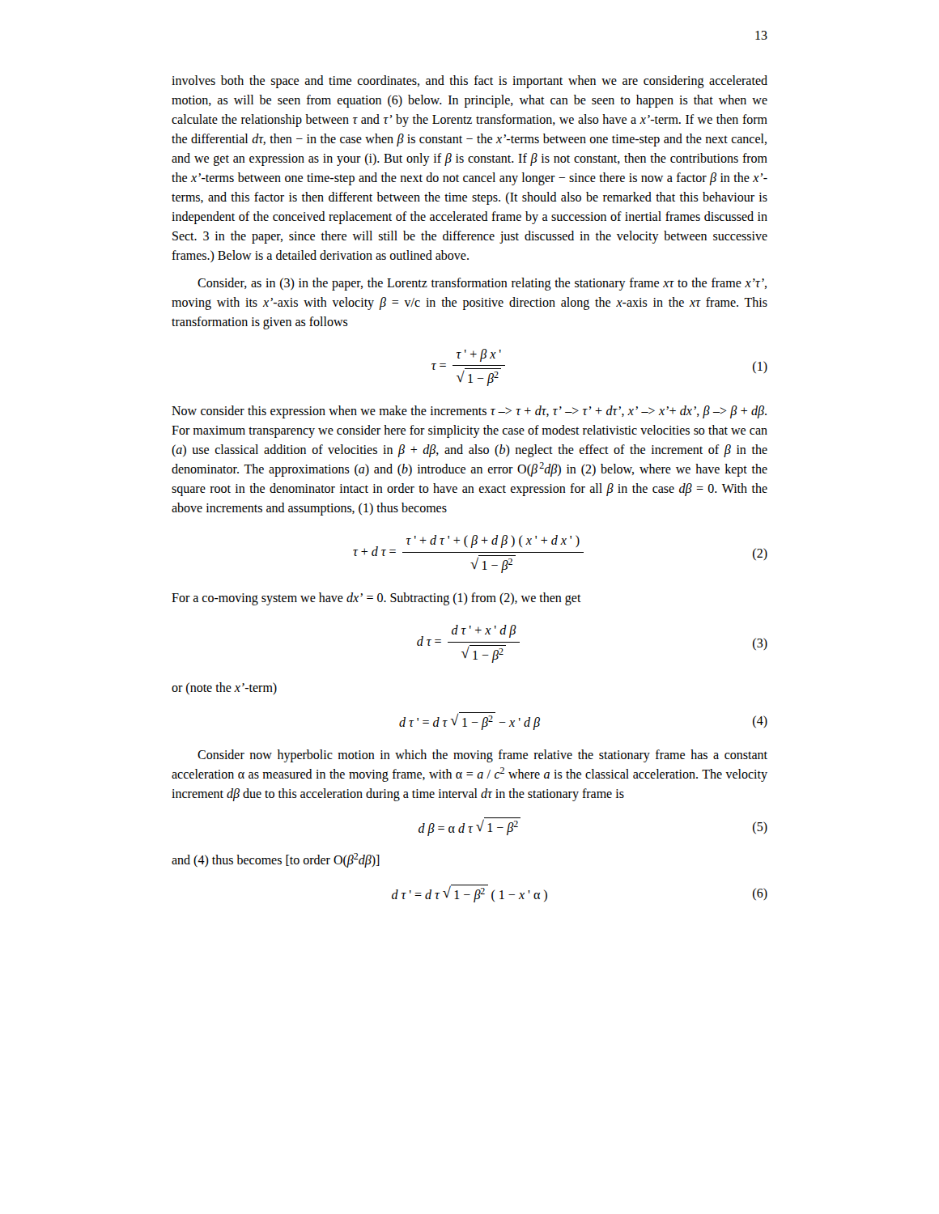13
involves both the space and time coordinates, and this fact is important when we are considering accelerated motion, as will be seen from equation (6) below. In principle, what can be seen to happen is that when we calculate the relationship between τ and τ’ by the Lorentz transformation, we also have a x’-term. If we then form the differential dτ, then − in the case when β is constant − the x’-terms between one time-step and the next cancel, and we get an expression as in your (i). But only if β is constant. If β is not constant, then the contributions from the x’-terms between one time-step and the next do not cancel any longer − since there is now a factor β in the x’-terms, and this factor is then different between the time steps. (It should also be remarked that this behaviour is independent of the conceived replacement of the accelerated frame by a succession of inertial frames discussed in Sect. 3 in the paper, since there will still be the difference just discussed in the velocity between successive frames.) Below is a detailed derivation as outlined above.
Consider, as in (3) in the paper, the Lorentz transformation relating the stationary frame xτ to the frame x’τ’, moving with its x’-axis with velocity β = v/c in the positive direction along the x-axis in the xτ frame. This transformation is given as follows
τ = τ ' + β x ' 1 − β2
(1)
Now consider this expression when we make the increments τ –> τ + dτ, τ’ –> τ’ + dτ’, x’ –> x’+ dx’, β –> β + dβ. For maximum transparency we consider here for simplicity the case of modest relativistic velocities so that we can (a) use classical addition of velocities in β + dβ, and also (b) neglect the effect of the increment of β in the denominator. The approximations (a) and (b) introduce an error O(β 2dβ) in (2) below, where we have kept the square root in the denominator intact in order to have an exact expression for all β in the case dβ = 0. With the above increments and assumptions, (1) thus becomes
τ + d τ = τ ' + d τ ' + ( β + d β ) ( x ' + d x ' ) 1 − β2
(2)
For a co-moving system we have dx’ = 0. Subtracting (1) from (2), we then get
d τ = d τ ' + x ' d β 1 − β2
(3)
or (note the x’-term)
d τ ' = d τ 1 − β2 − x ' d β
(4)
Consider now hyperbolic motion in which the moving frame relative the stationary frame has a constant acceleration α as measured in the moving frame, with α = a / c2 where a is the classical acceleration. The velocity increment dβ due to this acceleration during a time interval dτ in the stationary frame is
d β = α d τ 1 − β2
(5)
and (4) thus becomes [to order O(β2dβ)]
d τ ' = d τ 1 − β2 ( 1 − x ' α )
(6)